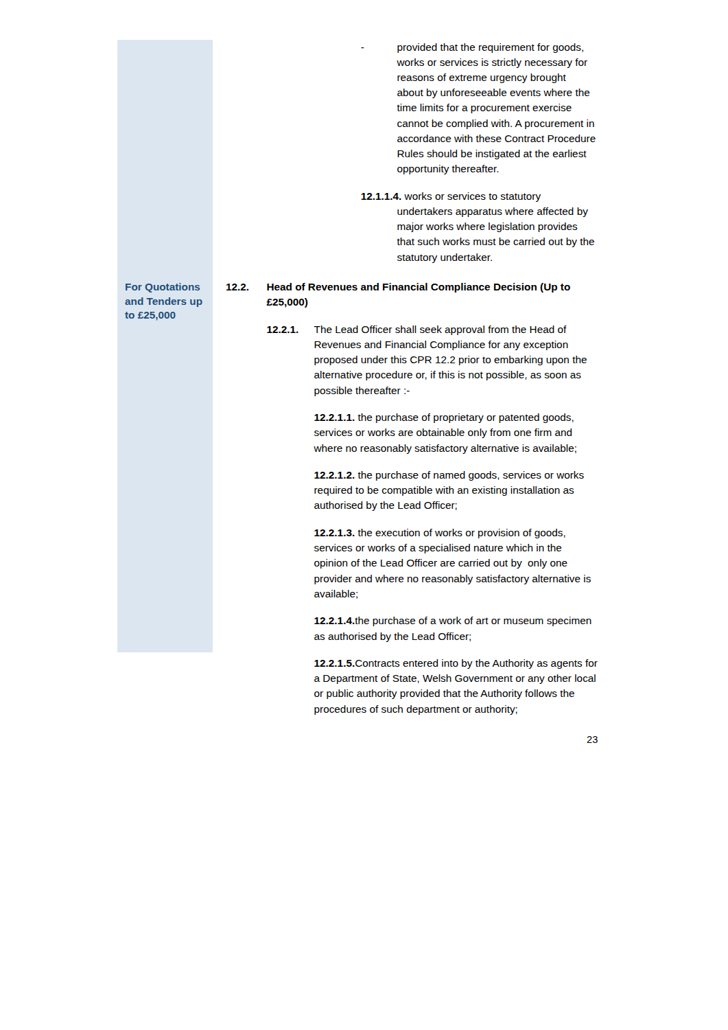For Quotations and Tenders up to £25,000
-
provided that the requirement for goods, works or services is strictly necessary for reasons of extreme urgency brought about by unforeseeable events where the time limits for a procurement exercise cannot be complied with. A procurement in accordance with these Contract Procedure Rules should be instigated at the earliest opportunity thereafter.
12.1.1.4. works or services to statutory undertakers apparatus where affected by major works where legislation provides that such works must be carried out by the statutory undertaker.
12.2.
Head of Revenues and Financial Compliance Decision (Up to £25,000)
12.2.1.
The Lead Officer shall seek approval from the Head of Revenues and Financial Compliance for any exception proposed under this CPR 12.2 prior to embarking upon the alternative procedure or, if this is not possible, as soon as possible thereafter :-
12.2.1.1. the purchase of proprietary or patented goods, services or works are obtainable only from one firm and where no reasonably satisfactory alternative is available;
12.2.1.2. the purchase of named goods, services or works required to be compatible with an existing installation as authorised by the Lead Officer;
12.2.1.3. the execution of works or provision of goods, services or works of a specialised nature which in the opinion of the Lead Officer are carried out by only one provider and where no reasonably satisfactory alternative is available;
12.2.1.4. the purchase of a work of art or museum specimen as authorised by the Lead Officer;
12.2.1.5. Contracts entered into by the Authority as agents for a Department of State, Welsh Government or any other local or public authority provided that the Authority follows the procedures of such department or authority;
23